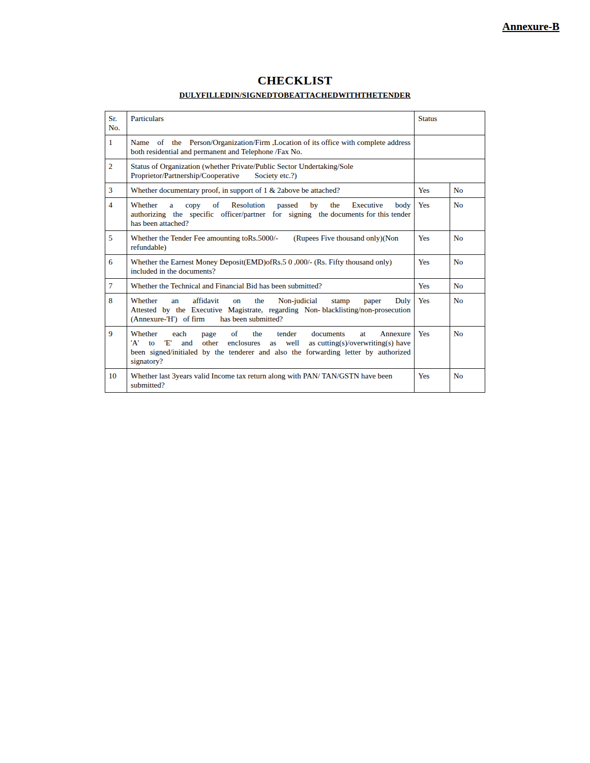Annexure-B
CHECKLIST
DULYFILLEDIN/SIGNEDTOBEATTACHEDWITHTHETENDER
| Sr. No. | Particulars | Status |
| --- | --- | --- |
| 1 | Name of the Person/Organization/Firm ,Location of its office with complete address both residential and permanent and Telephone /Fax No. | |
| 2 | Status of Organization (whether Private/Public Sector Undertaking/Sole Proprietor/Partnership/Cooperative Society etc.?) | |
| 3 | Whether documentary proof, in support of 1 & 2above be attached? | Yes | No |
| 4 | Whether a copy of Resolution passed by the Executive body authorizing the specific officer/partner for signing the documents for this tender has been attached? | Yes | No |
| 5 | Whether the Tender Fee amounting toRs.5000/- (Rupees Five thousand only)(Non refundable) | Yes | No |
| 6 | Whether the Earnest Money Deposit(EMD)ofRs.5 0 ,000/- (Rs. Fifty thousand only) included in the documents? | Yes | No |
| 7 | Whether the Technical and Financial Bid has been submitted? | Yes | No |
| 8 | Whether an affidavit on the Non-judicial stamp paper Duly Attested by the Executive Magistrate, regarding Non- blacklisting/non-prosecution (Annexure-'H') of firm has been submitted? | Yes | No |
| 9 | Whether each page of the tender documents at Annexure 'A' to 'E' and other enclosures as well as cutting(s)/overwriting(s) have been signed/initialed by the tenderer and also the forwarding letter by authorized signatory? | Yes | No |
| 10 | Whether last 3years valid Income tax return along with PAN/ TAN/GSTN have been submitted? | Yes | No |